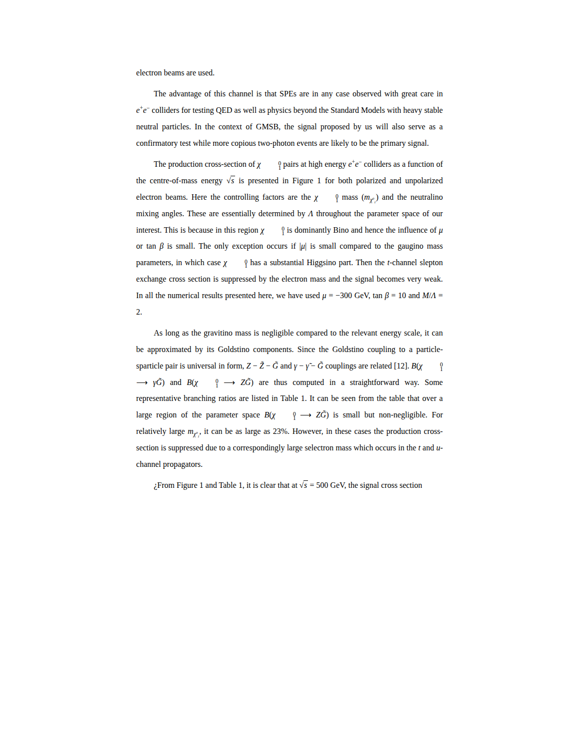electron beams are used.
The advantage of this channel is that SPEs are in any case observed with great care in e+e− colliders for testing QED as well as physics beyond the Standard Models with heavy stable neutral particles. In the context of GMSB, the signal proposed by us will also serve as a confirmatory test while more copious two-photon events are likely to be the primary signal.
The production cross-section of χ 01 pairs at high energy e+e− colliders as a function of the centre-of-mass energy √s is presented in Figure 1 for both polarized and unpolarized electron beams. Here the controlling factors are the χ 01 mass (mχ01) and the neutralino mixing angles. These are essentially determined by Λ throughout the parameter space of our interest. This is because in this region χ 01 is dominantly Bino and hence the influence of μ or tan β is small. The only exception occurs if |μ| is small compared to the gaugino mass parameters, in which case χ 01 has a substantial Higgsino part. Then the t-channel slepton exchange cross section is suppressed by the electron mass and the signal becomes very weak. In all the numerical results presented here, we have used μ = −300 GeV, tan β = 10 and M/Λ = 2.
As long as the gravitino mass is negligible compared to the relevant energy scale, it can be approximated by its Goldstino components. Since the Goldstino coupling to a particle-sparticle pair is universal in form, Z − Z̃ − G̃ and γ − γ̃ − G̃ couplings are related [12]. B(χ 01 ⟶ γG̃) and B(χ 01 ⟶ ZG̃) are thus computed in a straightforward way. Some representative branching ratios are listed in Table 1. It can be seen from the table that over a large region of the parameter space B(χ 01 ⟶ ZG̃) is small but non-negligible. For relatively large mχ01, it can be as large as 23%. However, in these cases the production cross-section is suppressed due to a correspondingly large selectron mass which occurs in the t and u-channel propagators.
¿From Figure 1 and Table 1, it is clear that at √s = 500 GeV, the signal cross section